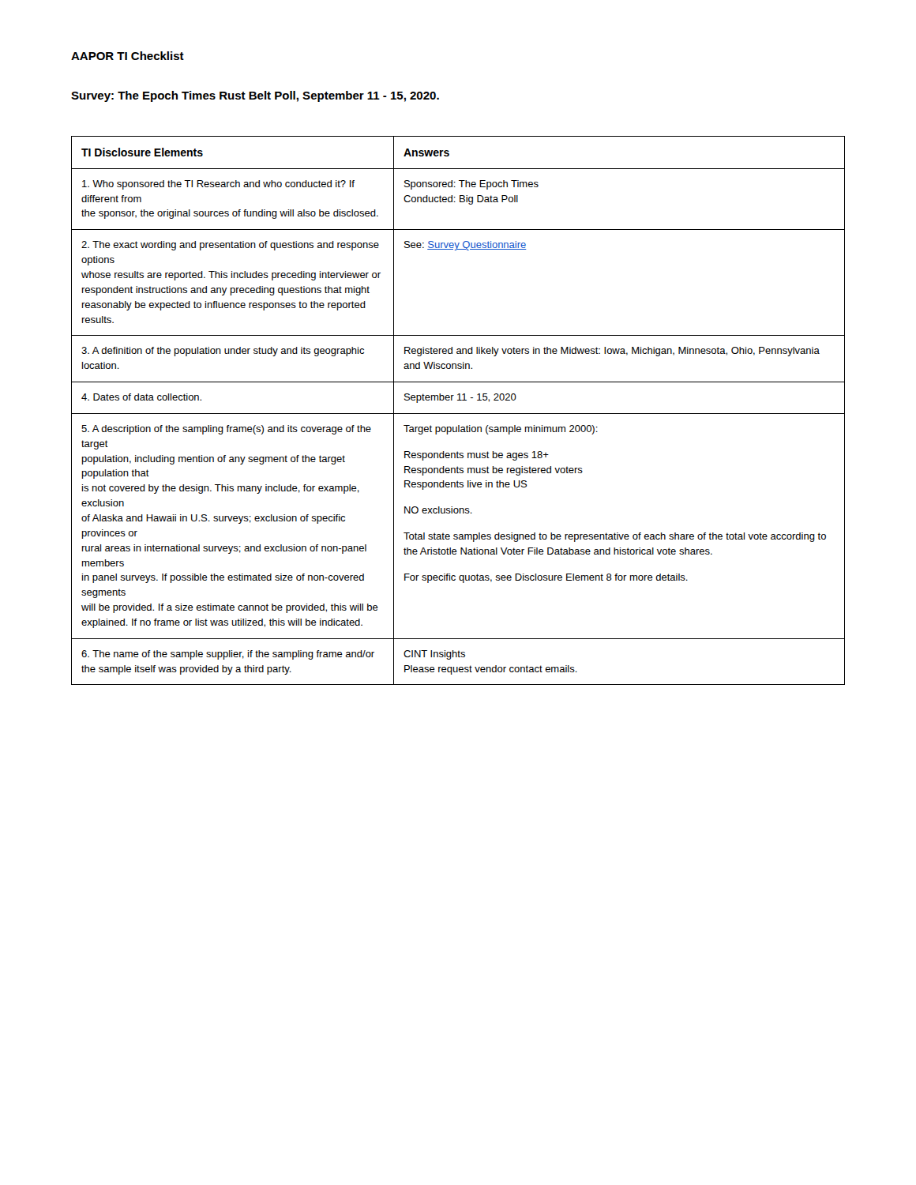AAPOR TI Checklist
Survey: The Epoch Times Rust Belt Poll, September 11 - 15, 2020.
| TI Disclosure Elements | Answers |
| --- | --- |
| 1. Who sponsored the TI Research and who conducted it? If different from the sponsor, the original sources of funding will also be disclosed. | Sponsored: The Epoch Times Conducted: Big Data Poll |
| 2. The exact wording and presentation of questions and response options whose results are reported. This includes preceding interviewer or respondent instructions and any preceding questions that might reasonably be expected to influence responses to the reported results. | See: Survey Questionnaire |
| 3. A definition of the population under study and its geographic location. | Registered and likely voters in the Midwest: Iowa, Michigan, Minnesota, Ohio, Pennsylvania and Wisconsin. |
| 4. Dates of data collection. | September 11 - 15, 2020 |
| 5. A description of the sampling frame(s) and its coverage of the target population, including mention of any segment of the target population that is not covered by the design. This many include, for example, exclusion of Alaska and Hawaii in U.S. surveys; exclusion of specific provinces or rural areas in international surveys; and exclusion of non-panel members in panel surveys. If possible the estimated size of non-covered segments will be provided. If a size estimate cannot be provided, this will be explained. If no frame or list was utilized, this will be indicated. | Target population (sample minimum 2000): Respondents must be ages 18+ Respondents must be registered voters Respondents live in the US NO exclusions. Total state samples designed to be representative of each share of the total vote according to the Aristotle National Voter File Database and historical vote shares. For specific quotas, see Disclosure Element 8 for more details. |
| 6. The name of the sample supplier, if the sampling frame and/or the sample itself was provided by a third party. | CINT Insights Please request vendor contact emails. |